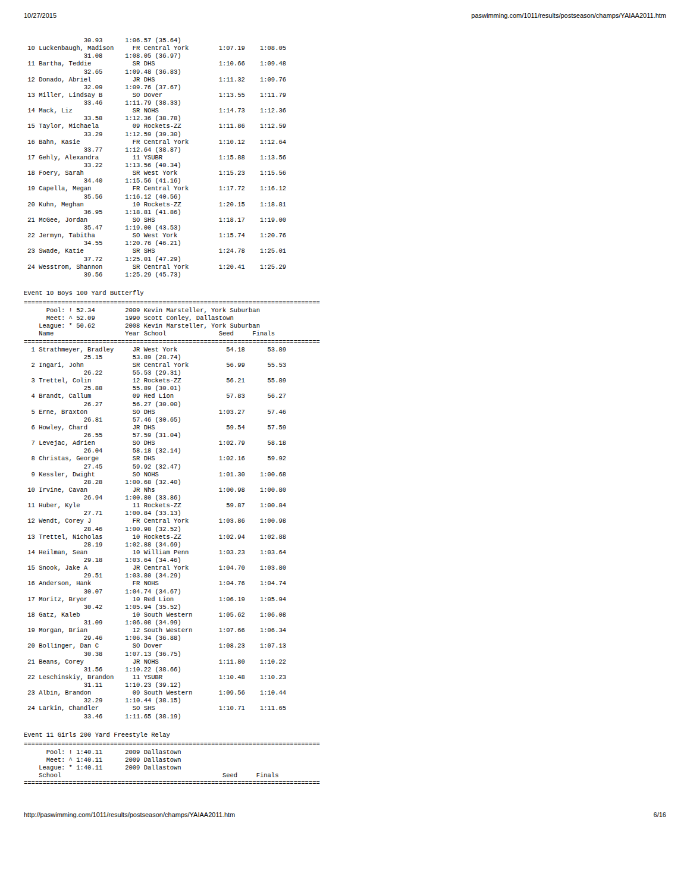10/27/2015 paswimming.com/1011/results/postseason/champs/YAIAA2011.htm
                30.93      1:06.57 (35.64)
 10 Luckenbaugh, Madison     FR Central York        1:07.19    1:08.05
                31.08      1:08.05 (36.97)
 11 Bartha, Teddie           SR DHS                 1:10.66    1:09.48
                32.65      1:09.48 (36.83)
 12 Donado, Abriel           JR DHS                 1:11.32    1:09.76
                32.09      1:09.76 (37.67)
 13 Miller, Lindsay B        SO Dover               1:13.55    1:11.79
                33.46      1:11.79 (38.33)
 14 Mack, Liz                SR NOHS                1:14.73    1:12.36
                33.58      1:12.36 (38.78)
 15 Taylor, Michaela         09 Rockets-ZZ          1:11.86    1:12.59
                33.29      1:12.59 (39.30)
 16 Bahn, Kasie              FR Central York        1:10.12    1:12.64
                33.77      1:12.64 (38.87)
 17 Gehly, Alexandra         11 YSUBR               1:15.88    1:13.56
                33.22      1:13.56 (40.34)
 18 Foery, Sarah             SR West York           1:15.23    1:15.56
                34.40      1:15.56 (41.16)
 19 Capella, Megan           FR Central York        1:17.72    1:16.12
                35.56      1:16.12 (40.56)
 20 Kuhn, Meghan             10 Rockets-ZZ          1:20.15    1:18.81
                36.95      1:18.81 (41.86)
 21 McGee, Jordan            SO SHS                 1:18.17    1:19.00
                35.47      1:19.00 (43.53)
 22 Jermyn, Tabitha          SO West York           1:15.74    1:20.76
                34.55      1:20.76 (46.21)
 23 Swade, Katie             SR SHS                 1:24.78    1:25.01
                37.72      1:25.01 (47.29)
 24 Wesstrom, Shannon        SR Central York        1:20.41    1:25.29
                39.56      1:25.29 (45.73)
Event 10 Boys 100 Yard Butterfly
===============================================================================
      Pool: ! 52.34        2009 Kevin Marsteller, York Suburban
      Meet: ^ 52.09        1990 Scott Conley, Dallastown
    League: * 50.62        2008 Kevin Marsteller, York Suburban
    Name                   Year School              Seed     Finals
===============================================================================
  1 Strathmeyer, Bradley     JR West York             54.18      53.89
                25.15        53.89 (28.74)
  2 Ingari, John             SR Central York          56.99      55.53
                26.22        55.53 (29.31)
  3 Trettel, Colin           12 Rockets-ZZ            56.21      55.89
                25.88        55.89 (30.01)
  4 Brandt, Callum           09 Red Lion              57.83      56.27
                26.27        56.27 (30.00)
  5 Erne, Braxton            SO DHS                 1:03.27      57.46
                26.81        57.46 (30.65)
  6 Howley, Chard            JR DHS                   59.54      57.59
                26.55        57.59 (31.04)
  7 Levejac, Adrien          SO DHS                 1:02.79      58.18
                26.04        58.18 (32.14)
  8 Christas, George         SR DHS                 1:02.16      59.92
                27.45        59.92 (32.47)
  9 Kessler, Dwight          SO NOHS                1:01.30    1:00.68
                28.28      1:00.68 (32.40)
 10 Irvine, Cavan            JR Nhs                 1:00.98    1:00.80
                26.94      1:00.80 (33.86)
 11 Huber, Kyle              11 Rockets-ZZ            59.87    1:00.84
                27.71      1:00.84 (33.13)
 12 Wendt, Corey J           FR Central York        1:03.86    1:00.98
                28.46      1:00.98 (32.52)
 13 Trettel, Nicholas        10 Rockets-ZZ          1:02.94    1:02.88
                28.19      1:02.88 (34.69)
 14 Heilman, Sean            10 William Penn        1:03.23    1:03.64
                29.18      1:03.64 (34.46)
 15 Snook, Jake A            JR Central York        1:04.70    1:03.80
                29.51      1:03.80 (34.29)
 16 Anderson, Hank           FR NOHS                1:04.76    1:04.74
                30.07      1:04.74 (34.67)
 17 Moritz, Bryor            10 Red Lion            1:06.19    1:05.94
                30.42      1:05.94 (35.52)
 18 Gatz, Kaleb              10 South Western       1:05.62    1:06.08
                31.09      1:06.08 (34.99)
 19 Morgan, Brian            12 South Western       1:07.66    1:06.34
                29.46      1:06.34 (36.88)
 20 Bollinger, Dan C         SO Dover               1:08.23    1:07.13
                30.38      1:07.13 (36.75)
 21 Beans, Corey             JR NOHS                1:11.80    1:10.22
                31.56      1:10.22 (38.66)
 22 Leschinskiy, Brandon     11 YSUBR               1:10.48    1:10.23
                31.11      1:10.23 (39.12)
 23 Albin, Brandon           09 South Western       1:09.56    1:10.44
                32.29      1:10.44 (38.15)
 24 Larkin, Chandler         SO SHS                 1:10.71    1:11.65
                33.46      1:11.65 (38.19)
Event 11 Girls 200 Yard Freestyle Relay
===============================================================================
      Pool: ! 1:40.11      2009 Dallastown
      Meet: ^ 1:40.11      2009 Dallastown
    League: * 1:40.11      2009 Dallastown
    School                                           Seed     Finals
===============================================================================
http://paswimming.com/1011/results/postseason/champs/YAIAA2011.htm 6/16